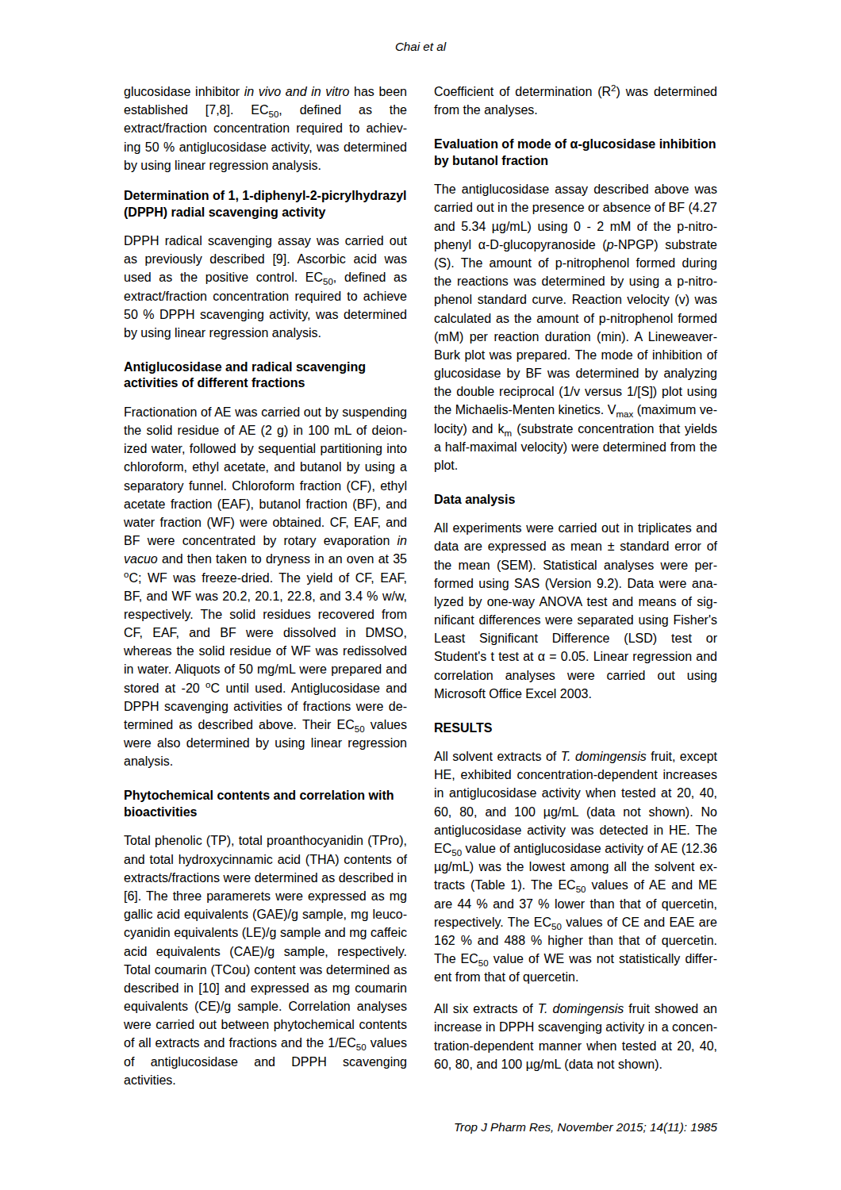Chai et al
glucosidase inhibitor in vivo and in vitro has been established [7,8]. EC50, defined as the extract/fraction concentration required to achieving 50 % antiglucosidase activity, was determined by using linear regression analysis.
Determination of 1, 1-diphenyl-2-picrylhydrazyl (DPPH) radial scavenging activity
DPPH radical scavenging assay was carried out as previously described [9]. Ascorbic acid was used as the positive control. EC50, defined as extract/fraction concentration required to achieve 50 % DPPH scavenging activity, was determined by using linear regression analysis.
Antiglucosidase and radical scavenging activities of different fractions
Fractionation of AE was carried out by suspending the solid residue of AE (2 g) in 100 mL of deionized water, followed by sequential partitioning into chloroform, ethyl acetate, and butanol by using a separatory funnel. Chloroform fraction (CF), ethyl acetate fraction (EAF), butanol fraction (BF), and water fraction (WF) were obtained. CF, EAF, and BF were concentrated by rotary evaporation in vacuo and then taken to dryness in an oven at 35 oC; WF was freeze-dried. The yield of CF, EAF, BF, and WF was 20.2, 20.1, 22.8, and 3.4 % w/w, respectively. The solid residues recovered from CF, EAF, and BF were dissolved in DMSO, whereas the solid residue of WF was redissolved in water. Aliquots of 50 mg/mL were prepared and stored at -20 oC until used. Antiglucosidase and DPPH scavenging activities of fractions were determined as described above. Their EC50 values were also determined by using linear regression analysis.
Phytochemical contents and correlation with bioactivities
Total phenolic (TP), total proanthocyanidin (TPro), and total hydroxycinnamic acid (THA) contents of extracts/fractions were determined as described in [6]. The three paramerets were expressed as mg gallic acid equivalents (GAE)/g sample, mg leucocyanidin equivalents (LE)/g sample and mg caffeic acid equivalents (CAE)/g sample, respectively. Total coumarin (TCou) content was determined as described in [10] and expressed as mg coumarin equivalents (CE)/g sample. Correlation analyses were carried out between phytochemical contents of all extracts and fractions and the 1/EC50 values of antiglucosidase and DPPH scavenging activities.
Coefficient of determination (R2) was determined from the analyses.
Evaluation of mode of α-glucosidase inhibition by butanol fraction
The antiglucosidase assay described above was carried out in the presence or absence of BF (4.27 and 5.34 µg/mL) using 0 - 2 mM of the p-nitrophenyl α-D-glucopyranoside (p-NPGP) substrate (S). The amount of p-nitrophenol formed during the reactions was determined by using a p-nitrophenol standard curve. Reaction velocity (v) was calculated as the amount of p-nitrophenol formed (mM) per reaction duration (min). A Lineweaver-Burk plot was prepared. The mode of inhibition of glucosidase by BF was determined by analyzing the double reciprocal (1/v versus 1/[S]) plot using the Michaelis-Menten kinetics. Vmax (maximum velocity) and km (substrate concentration that yields a half-maximal velocity) were determined from the plot.
Data analysis
All experiments were carried out in triplicates and data are expressed as mean ± standard error of the mean (SEM). Statistical analyses were performed using SAS (Version 9.2). Data were analyzed by one-way ANOVA test and means of significant differences were separated using Fisher's Least Significant Difference (LSD) test or Student's t test at α = 0.05. Linear regression and correlation analyses were carried out using Microsoft Office Excel 2003.
RESULTS
All solvent extracts of T. domingensis fruit, except HE, exhibited concentration-dependent increases in antiglucosidase activity when tested at 20, 40, 60, 80, and 100 µg/mL (data not shown). No antiglucosidase activity was detected in HE. The EC50 value of antiglucosidase activity of AE (12.36 µg/mL) was the lowest among all the solvent extracts (Table 1). The EC50 values of AE and ME are 44 % and 37 % lower than that of quercetin, respectively. The EC50 values of CE and EAE are 162 % and 488 % higher than that of quercetin. The EC50 value of WE was not statistically different from that of quercetin.
All six extracts of T. domingensis fruit showed an increase in DPPH scavenging activity in a concentration-dependent manner when tested at 20, 40, 60, 80, and 100 µg/mL (data not shown).
Trop J Pharm Res, November 2015; 14(11): 1985